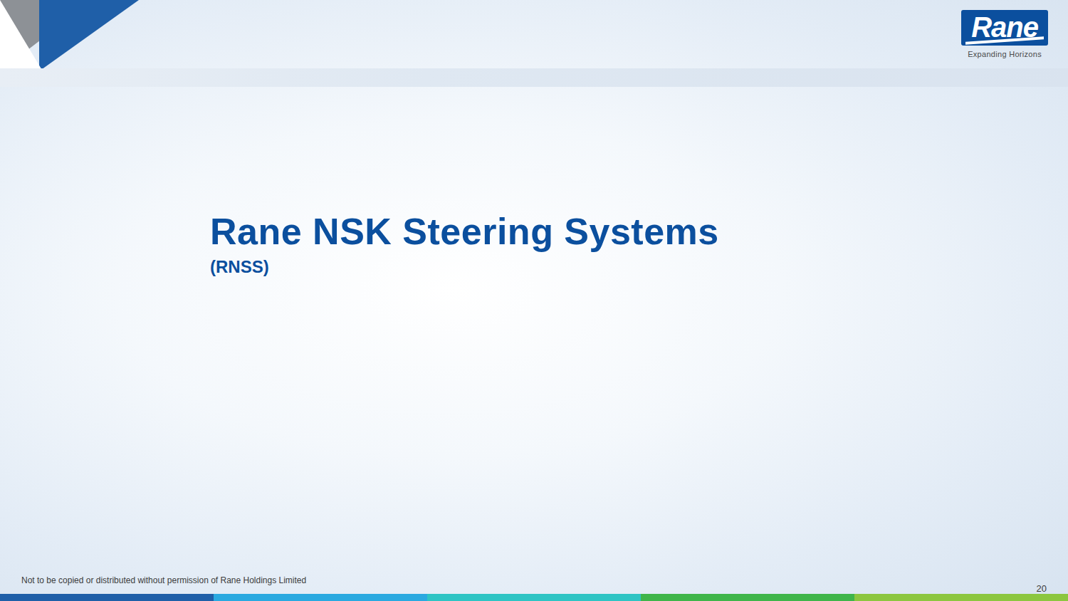Rane
Expanding Horizons
Rane NSK Steering Systems
(RNSS)
Not to be copied or distributed without permission of Rane Holdings Limited
20